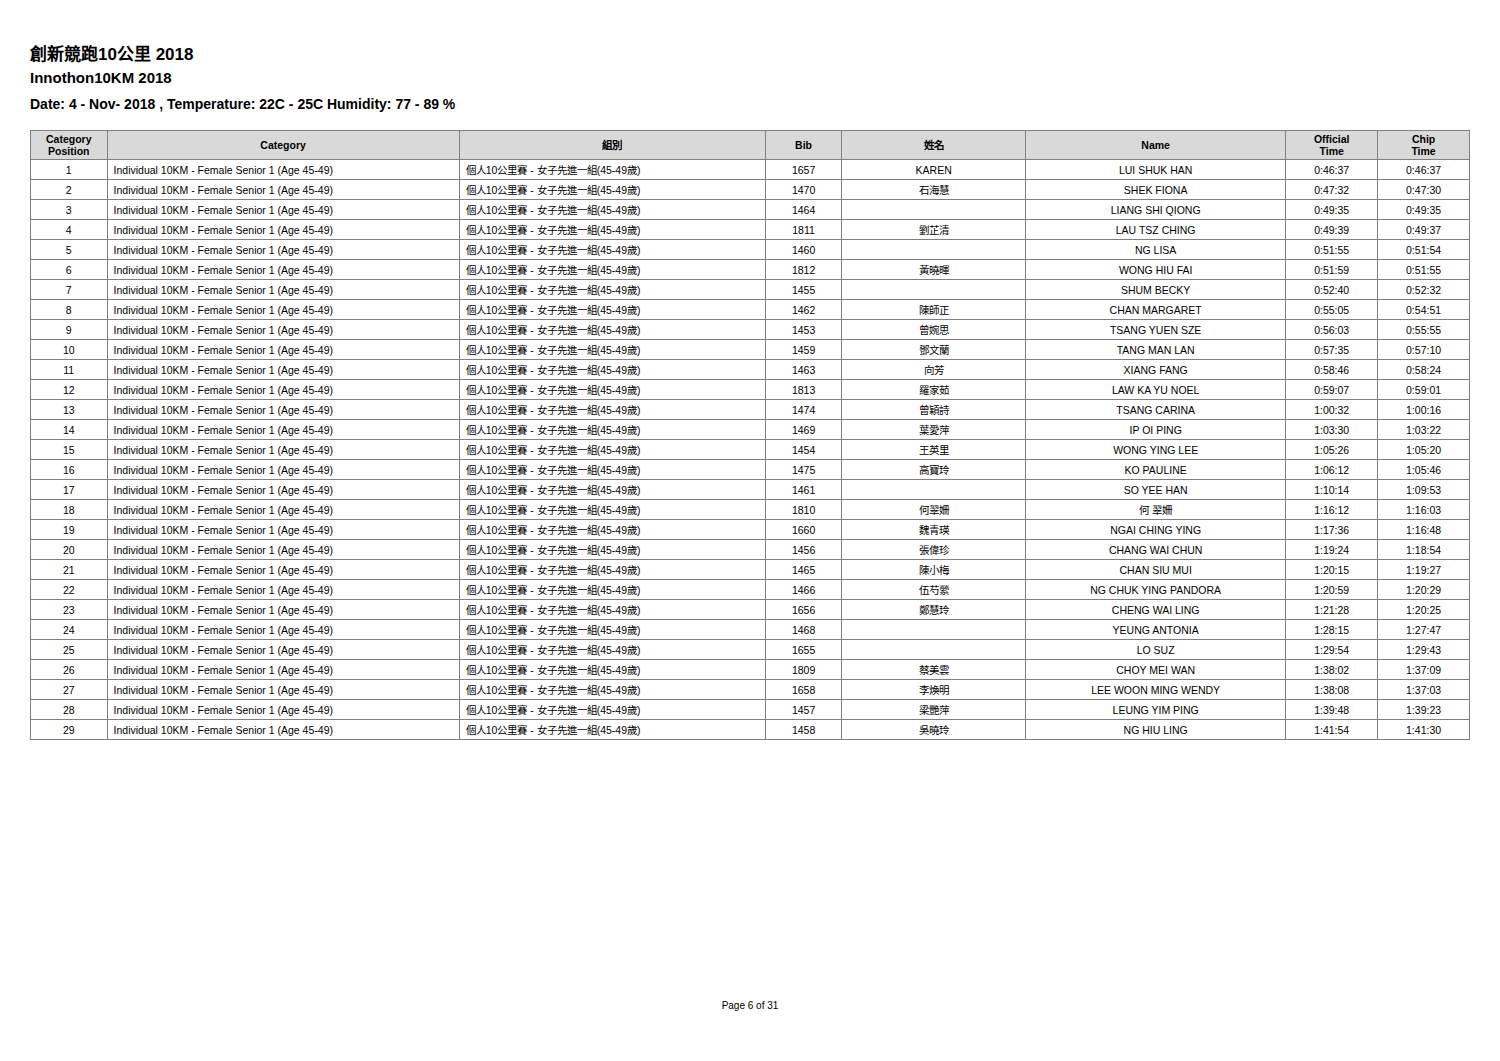創新競跑10公里 2018
Innothon10KM 2018
Date: 4 - Nov- 2018 , Temperature: 22C - 25C Humidity: 77 - 89 %
| Category Position | Category | 組別 | Bib | 姓名 | Name | Official Time | Chip Time |
| --- | --- | --- | --- | --- | --- | --- | --- |
| 1 | Individual 10KM - Female Senior 1 (Age 45-49) | 個人10公里賽 - 女子先進一組(45-49歲) | 1657 | KAREN | LUI SHUK HAN | 0:46:37 | 0:46:37 |
| 2 | Individual 10KM - Female Senior 1 (Age 45-49) | 個人10公里賽 - 女子先進一組(45-49歲) | 1470 | 石海慧 | SHEK FIONA | 0:47:32 | 0:47:30 |
| 3 | Individual 10KM - Female Senior 1 (Age 45-49) | 個人10公里賽 - 女子先進一組(45-49歲) | 1464 | | LIANG SHI QIONG | 0:49:35 | 0:49:35 |
| 4 | Individual 10KM - Female Senior 1 (Age 45-49) | 個人10公里賽 - 女子先進一組(45-49歲) | 1811 | 劉芷清 | LAU TSZ CHING | 0:49:39 | 0:49:37 |
| 5 | Individual 10KM - Female Senior 1 (Age 45-49) | 個人10公里賽 - 女子先進一組(45-49歲) | 1460 | | NG LISA | 0:51:55 | 0:51:54 |
| 6 | Individual 10KM - Female Senior 1 (Age 45-49) | 個人10公里賽 - 女子先進一組(45-49歲) | 1812 | 黃曉暉 | WONG HIU FAI | 0:51:59 | 0:51:55 |
| 7 | Individual 10KM - Female Senior 1 (Age 45-49) | 個人10公里賽 - 女子先進一組(45-49歲) | 1455 | | SHUM BECKY | 0:52:40 | 0:52:32 |
| 8 | Individual 10KM - Female Senior 1 (Age 45-49) | 個人10公里賽 - 女子先進一組(45-49歲) | 1462 | 陳師正 | CHAN MARGARET | 0:55:05 | 0:54:51 |
| 9 | Individual 10KM - Female Senior 1 (Age 45-49) | 個人10公里賽 - 女子先進一組(45-49歲) | 1453 | 曾婉思 | TSANG YUEN SZE | 0:56:03 | 0:55:55 |
| 10 | Individual 10KM - Female Senior 1 (Age 45-49) | 個人10公里賽 - 女子先進一組(45-49歲) | 1459 | 鄧文蘭 | TANG MAN LAN | 0:57:35 | 0:57:10 |
| 11 | Individual 10KM - Female Senior 1 (Age 45-49) | 個人10公里賽 - 女子先進一組(45-49歲) | 1463 | 向芳 | XIANG FANG | 0:58:46 | 0:58:24 |
| 12 | Individual 10KM - Female Senior 1 (Age 45-49) | 個人10公里賽 - 女子先進一組(45-49歲) | 1813 | 羅家茹 | LAW KA YU NOEL | 0:59:07 | 0:59:01 |
| 13 | Individual 10KM - Female Senior 1 (Age 45-49) | 個人10公里賽 - 女子先進一組(45-49歲) | 1474 | 曾穎詩 | TSANG CARINA | 1:00:32 | 1:00:16 |
| 14 | Individual 10KM - Female Senior 1 (Age 45-49) | 個人10公里賽 - 女子先進一組(45-49歲) | 1469 | 葉愛萍 | IP OI PING | 1:03:30 | 1:03:22 |
| 15 | Individual 10KM - Female Senior 1 (Age 45-49) | 個人10公里賽 - 女子先進一組(45-49歲) | 1454 | 王英里 | WONG YING LEE | 1:05:26 | 1:05:20 |
| 16 | Individual 10KM - Female Senior 1 (Age 45-49) | 個人10公里賽 - 女子先進一組(45-49歲) | 1475 | 高寶玲 | KO PAULINE | 1:06:12 | 1:05:46 |
| 17 | Individual 10KM - Female Senior 1 (Age 45-49) | 個人10公里賽 - 女子先進一組(45-49歲) | 1461 | | SO YEE HAN | 1:10:14 | 1:09:53 |
| 18 | Individual 10KM - Female Senior 1 (Age 45-49) | 個人10公里賽 - 女子先進一組(45-49歲) | 1810 | 何翠姍 | 何 翠姍 | 1:16:12 | 1:16:03 |
| 19 | Individual 10KM - Female Senior 1 (Age 45-49) | 個人10公里賽 - 女子先進一組(45-49歲) | 1660 | 魏青瑛 | NGAI CHING YING | 1:17:36 | 1:16:48 |
| 20 | Individual 10KM - Female Senior 1 (Age 45-49) | 個人10公里賽 - 女子先進一組(45-49歲) | 1456 | 張偉珍 | CHANG WAI CHUN | 1:19:24 | 1:18:54 |
| 21 | Individual 10KM - Female Senior 1 (Age 45-49) | 個人10公里賽 - 女子先進一組(45-49歲) | 1465 | 陳小梅 | CHAN SIU MUI | 1:20:15 | 1:19:27 |
| 22 | Individual 10KM - Female Senior 1 (Age 45-49) | 個人10公里賽 - 女子先進一組(45-49歲) | 1466 | 伍芍縈 | NG CHUK YING PANDORA | 1:20:59 | 1:20:29 |
| 23 | Individual 10KM - Female Senior 1 (Age 45-49) | 個人10公里賽 - 女子先進一組(45-49歲) | 1656 | 鄭慧玲 | CHENG WAI LING | 1:21:28 | 1:20:25 |
| 24 | Individual 10KM - Female Senior 1 (Age 45-49) | 個人10公里賽 - 女子先進一組(45-49歲) | 1468 | | YEUNG ANTONIA | 1:28:15 | 1:27:47 |
| 25 | Individual 10KM - Female Senior 1 (Age 45-49) | 個人10公里賽 - 女子先進一組(45-49歲) | 1655 | | LO SUZ | 1:29:54 | 1:29:43 |
| 26 | Individual 10KM - Female Senior 1 (Age 45-49) | 個人10公里賽 - 女子先進一組(45-49歲) | 1809 | 蔡美雲 | CHOY MEI WAN | 1:38:02 | 1:37:09 |
| 27 | Individual 10KM - Female Senior 1 (Age 45-49) | 個人10公里賽 - 女子先進一組(45-49歲) | 1658 | 李煥明 | LEE WOON MING WENDY | 1:38:08 | 1:37:03 |
| 28 | Individual 10KM - Female Senior 1 (Age 45-49) | 個人10公里賽 - 女子先進一組(45-49歲) | 1457 | 梁艷萍 | LEUNG YIM PING | 1:39:48 | 1:39:23 |
| 29 | Individual 10KM - Female Senior 1 (Age 45-49) | 個人10公里賽 - 女子先進一組(45-49歲) | 1458 | 吳曉玲 | NG HIU LING | 1:41:54 | 1:41:30 |
Page 6 of 31